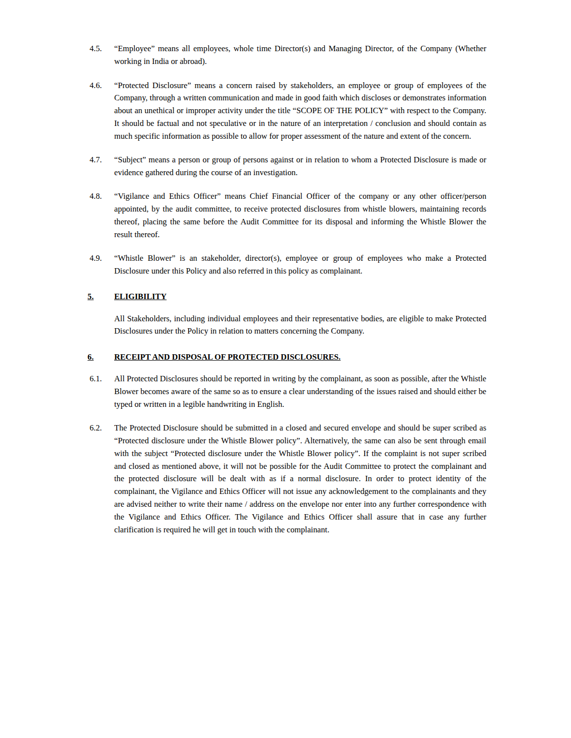4.5. “Employee” means all employees, whole time Director(s) and Managing Director, of the Company (Whether working in India or abroad).
4.6. “Protected Disclosure” means a concern raised by stakeholders, an employee or group of employees of the Company, through a written communication and made in good faith which discloses or demonstrates information about an unethical or improper activity under the title “SCOPE OF THE POLICY” with respect to the Company. It should be factual and not speculative or in the nature of an interpretation / conclusion and should contain as much specific information as possible to allow for proper assessment of the nature and extent of the concern.
4.7. “Subject” means a person or group of persons against or in relation to whom a Protected Disclosure is made or evidence gathered during the course of an investigation.
4.8. “Vigilance and Ethics Officer” means Chief Financial Officer of the company or any other officer/person appointed, by the audit committee, to receive protected disclosures from whistle blowers, maintaining records thereof, placing the same before the Audit Committee for its disposal and informing the Whistle Blower the result thereof.
4.9. “Whistle Blower” is an stakeholder, director(s), employee or group of employees who make a Protected Disclosure under this Policy and also referred in this policy as complainant.
5. ELIGIBILITY
All Stakeholders, including individual employees and their representative bodies, are eligible to make Protected Disclosures under the Policy in relation to matters concerning the Company.
6. RECEIPT AND DISPOSAL OF PROTECTED DISCLOSURES.
6.1. All Protected Disclosures should be reported in writing by the complainant, as soon as possible, after the Whistle Blower becomes aware of the same so as to ensure a clear understanding of the issues raised and should either be typed or written in a legible handwriting in English.
6.2. The Protected Disclosure should be submitted in a closed and secured envelope and should be super scribed as “Protected disclosure under the Whistle Blower policy”. Alternatively, the same can also be sent through email with the subject “Protected disclosure under the Whistle Blower policy”. If the complaint is not super scribed and closed as mentioned above, it will not be possible for the Audit Committee to protect the complainant and the protected disclosure will be dealt with as if a normal disclosure. In order to protect identity of the complainant, the Vigilance and Ethics Officer will not issue any acknowledgement to the complainants and they are advised neither to write their name / address on the envelope nor enter into any further correspondence with the Vigilance and Ethics Officer. The Vigilance and Ethics Officer shall assure that in case any further clarification is required he will get in touch with the complainant.